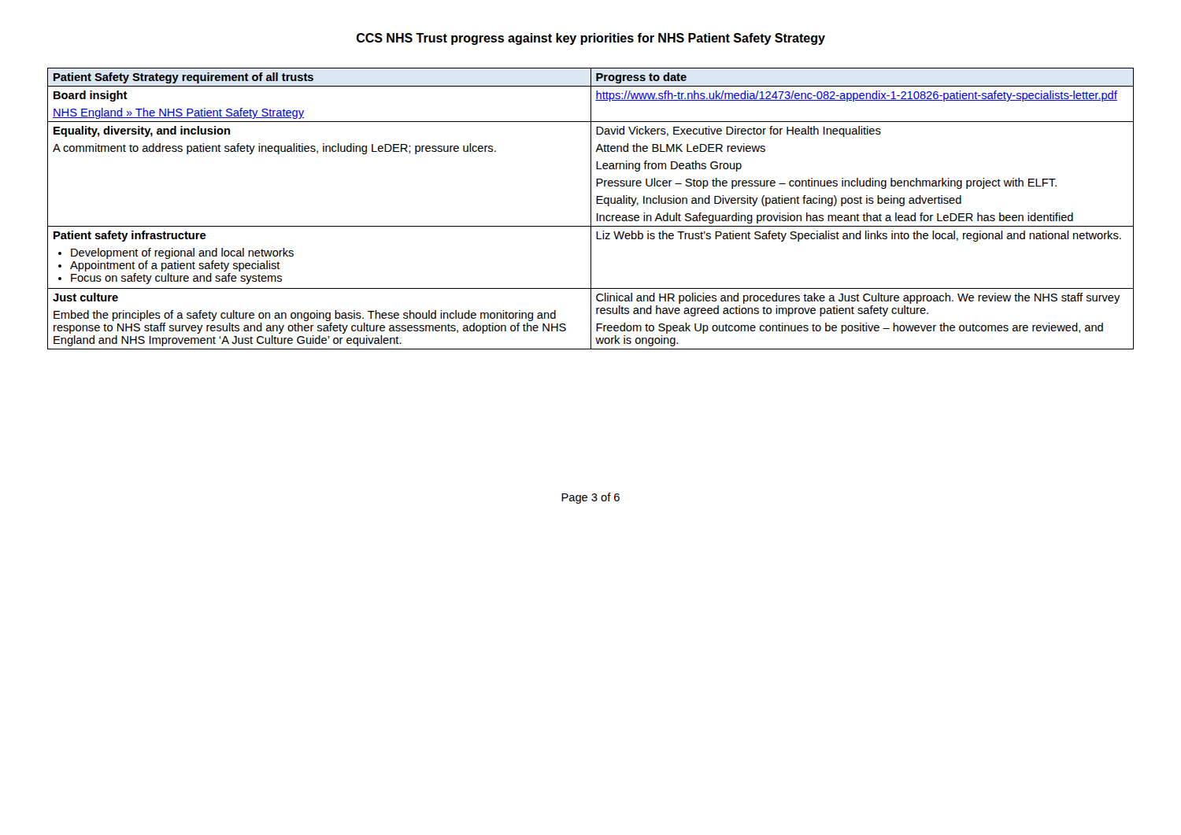CCS NHS Trust progress against key priorities for NHS Patient Safety Strategy
| Patient Safety Strategy requirement of all trusts | Progress to date |
| --- | --- |
| Board insight NHS England » The NHS Patient Safety Strategy | https://www.sfh-tr.nhs.uk/media/12473/enc-082-appendix-1-210826-patient-safety-specialists-letter.pdf |
| Equality, diversity, and inclusion A commitment to address patient safety inequalities, including LeDER; pressure ulcers. | David Vickers, Executive Director for Health Inequalities Attend the BLMK LeDER reviews Learning from Deaths Group Pressure Ulcer – Stop the pressure – continues including benchmarking project with ELFT. Equality, Inclusion and Diversity (patient facing) post is being advertised Increase in Adult Safeguarding provision has meant that a lead for LeDER has been identified |
| Patient safety infrastructure Development of regional and local networks Appointment of a patient safety specialist Focus on safety culture and safe systems | Liz Webb is the Trust’s Patient Safety Specialist and links into the local, regional and national networks. |
| Just culture Embed the principles of a safety culture on an ongoing basis. These should include monitoring and response to NHS staff survey results and any other safety culture assessments, adoption of the NHS England and NHS Improvement ‘A Just Culture Guide’ or equivalent. | Clinical and HR policies and procedures take a Just Culture approach. We review the NHS staff survey results and have agreed actions to improve patient safety culture. Freedom to Speak Up outcome continues to be positive – however the outcomes are reviewed, and work is ongoing. |
Page 3 of 6